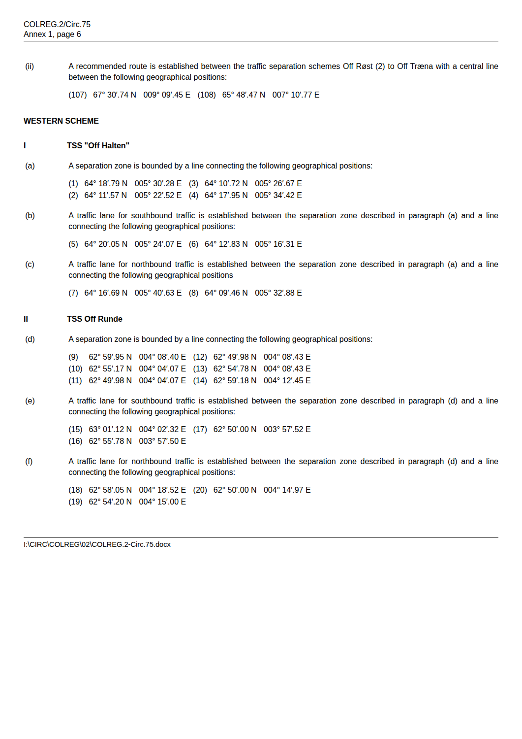COLREG.2/Circ.75
Annex 1, page 6
(ii)
A recommended route is established between the traffic separation schemes Off Røst (2) to Off Træna with a central line between the following geographical positions:
| (107) | 67° 30′.74 N | 009° 09′.45 E | (108) | 65° 48′.47 N | 007° 10′.77 E |
WESTERN SCHEME
I
TSS "Off Halten"
(a)
A separation zone is bounded by a line connecting the following geographical positions:
| (1) | 64° 18′.79 N | 005° 30′.28 E | (3) | 64° 10′.72 N | 005° 26′.67 E |
| (2) | 64° 11′.57 N | 005° 22′.52 E | (4) | 64° 17′.95 N | 005° 34′.42 E |
(b)
A traffic lane for southbound traffic is established between the separation zone described in paragraph (a) and a line connecting the following geographical positions:
| (5) | 64° 20′.05 N | 005° 24′.07 E | (6) | 64° 12′.83 N | 005° 16′.31 E |
(c)
A traffic lane for northbound traffic is established between the separation zone described in paragraph (a) and a line connecting the following geographical positions
| (7) | 64° 16′.69 N | 005° 40′.63 E | (8) | 64° 09′.46 N | 005° 32′.88 E |
II
TSS Off Runde
(d)
A separation zone is bounded by a line connecting the following geographical positions:
| (9) | 62° 59′.95 N | 004° 08′.40 E | (12) | 62° 49′.98 N | 004° 08′.43 E |
| (10) | 62° 55′.17 N | 004° 04′.07 E | (13) | 62° 54′.78 N | 004° 08′.43 E |
| (11) | 62° 49′.98 N | 004° 04′.07 E | (14) | 62° 59′.18 N | 004° 12′.45 E |
(e)
A traffic lane for southbound traffic is established between the separation zone described in paragraph (d) and a line connecting the following geographical positions:
| (15) | 63° 01′.12 N | 004° 02′.32 E | (17) | 62° 50′.00 N | 003° 57′.52 E |
| (16) | 62° 55′.78 N | 003° 57′.50 E | | | |
(f)
A traffic lane for northbound traffic is established between the separation zone described in paragraph (d) and a line connecting the following geographical positions:
| (18) | 62° 58′.05 N | 004° 18′.52 E | (20) | 62° 50′.00 N | 004° 14′.97 E |
| (19) | 62° 54′.20 N | 004° 15′.00 E | | | |
I:\CIRC\COLREG\02\COLREG.2-Circ.75.docx